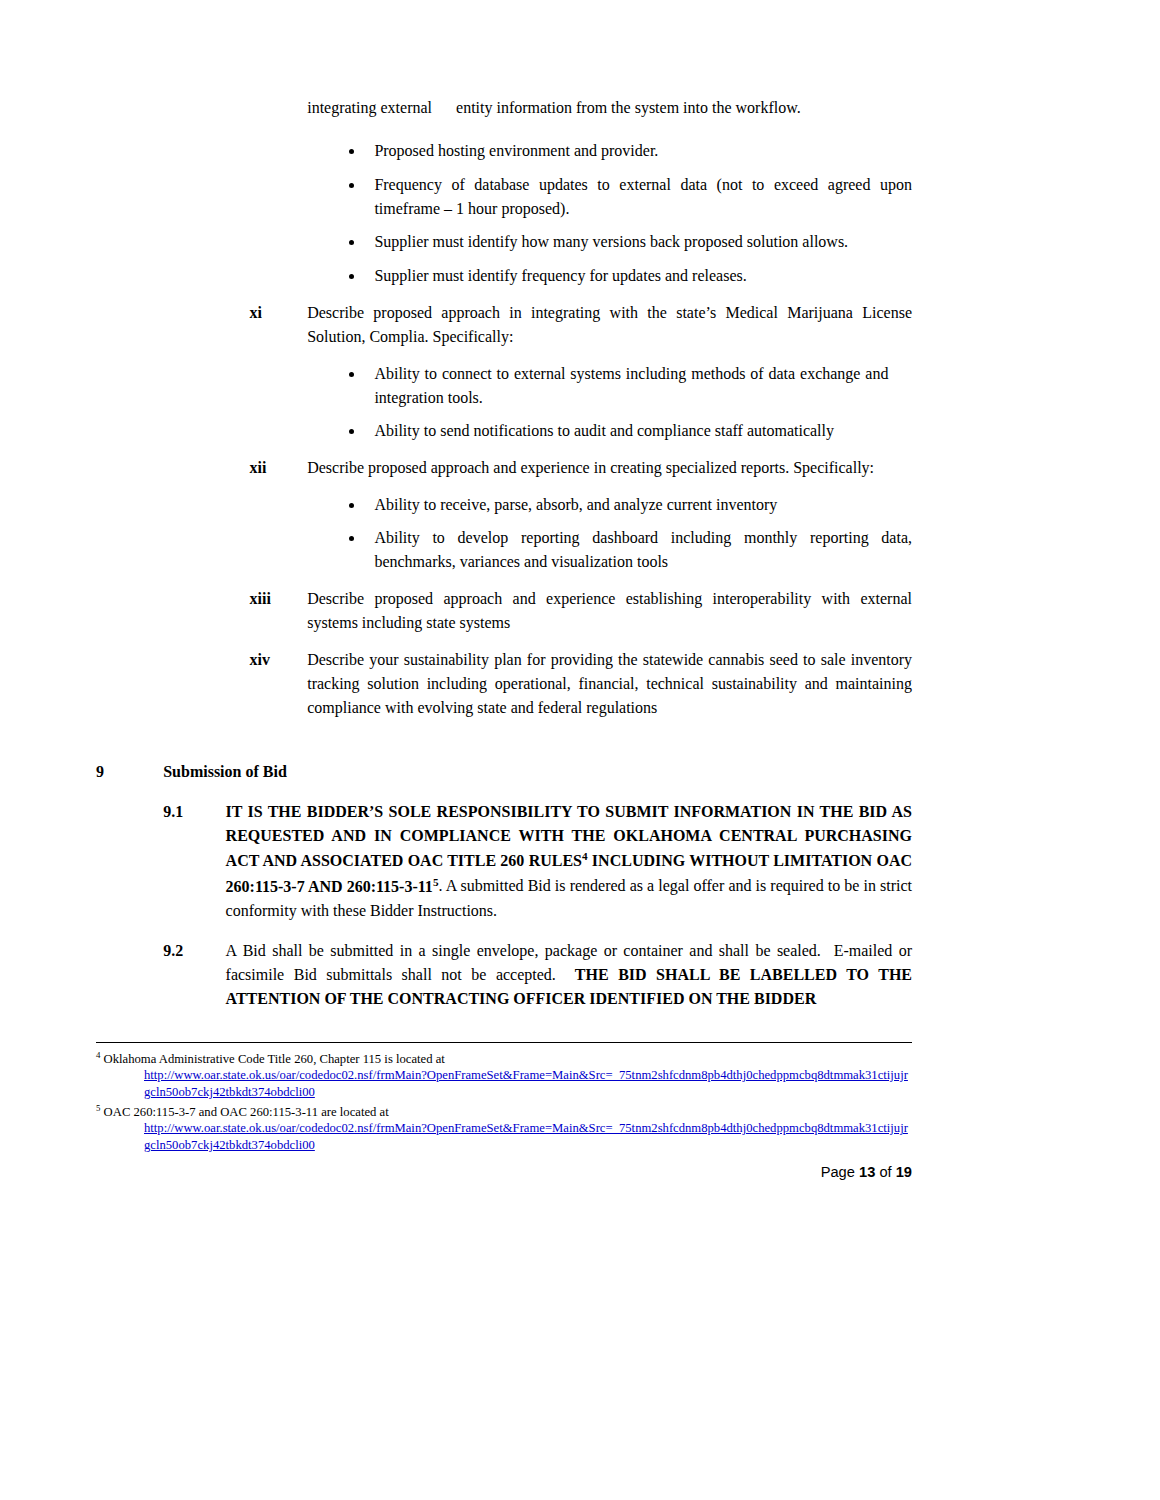integrating external entity information from the system into the workflow.
Proposed hosting environment and provider.
Frequency of database updates to external data (not to exceed agreed upon timeframe – 1 hour proposed).
Supplier must identify how many versions back proposed solution allows.
Supplier must identify frequency for updates and releases.
xi
Describe proposed approach in integrating with the state’s Medical Marijuana License Solution, Complia. Specifically:
Ability to connect to external systems including methods of data exchange and integration tools.
Ability to send notifications to audit and compliance staff automatically
xii
Describe proposed approach and experience in creating specialized reports. Specifically:
Ability to receive, parse, absorb, and analyze current inventory
Ability to develop reporting dashboard including monthly reporting data, benchmarks, variances and visualization tools
xiii
Describe proposed approach and experience establishing interoperability with external systems including state systems
xiv
Describe your sustainability plan for providing the statewide cannabis seed to sale inventory tracking solution including operational, financial, technical sustainability and maintaining compliance with evolving state and federal regulations
9
Submission of Bid
9.1
IT IS THE BIDDER’S SOLE RESPONSIBILITY TO SUBMIT INFORMATION IN THE BID AS REQUESTED AND IN COMPLIANCE WITH THE OKLAHOMA CENTRAL PURCHASING ACT AND ASSOCIATED OAC TITLE 260 RULES4 INCLUDING WITHOUT LIMITATION OAC 260:115-3-7 AND 260:115-3-115. A submitted Bid is rendered as a legal offer and is required to be in strict conformity with these Bidder Instructions.
9.2
A Bid shall be submitted in a single envelope, package or container and shall be sealed. E-mailed or facsimile Bid submittals shall not be accepted. THE BID SHALL BE LABELLED TO THE ATTENTION OF THE CONTRACTING OFFICER IDENTIFIED ON THE BIDDER
4 Oklahoma Administrative Code Title 260, Chapter 115 is located at
http://www.oar.state.ok.us/oar/codedoc02.nsf/frmMain?OpenFrameSet&Frame=Main&Src=_75tnm2shfcdnm8pb4dthj0chedppmcbq8dtmmak31ctijujrgcln50ob7ckj42tbkdt374obdcli00
5 OAC 260:115-3-7 and OAC 260:115-3-11 are located at
http://www.oar.state.ok.us/oar/codedoc02.nsf/frmMain?OpenFrameSet&Frame=Main&Src=_75tnm2shfcdnm8pb4dthj0chedppmcbq8dtmmak31ctijujrgcln50ob7ckj42tbkdt374obdcli00
Page 13 of 19